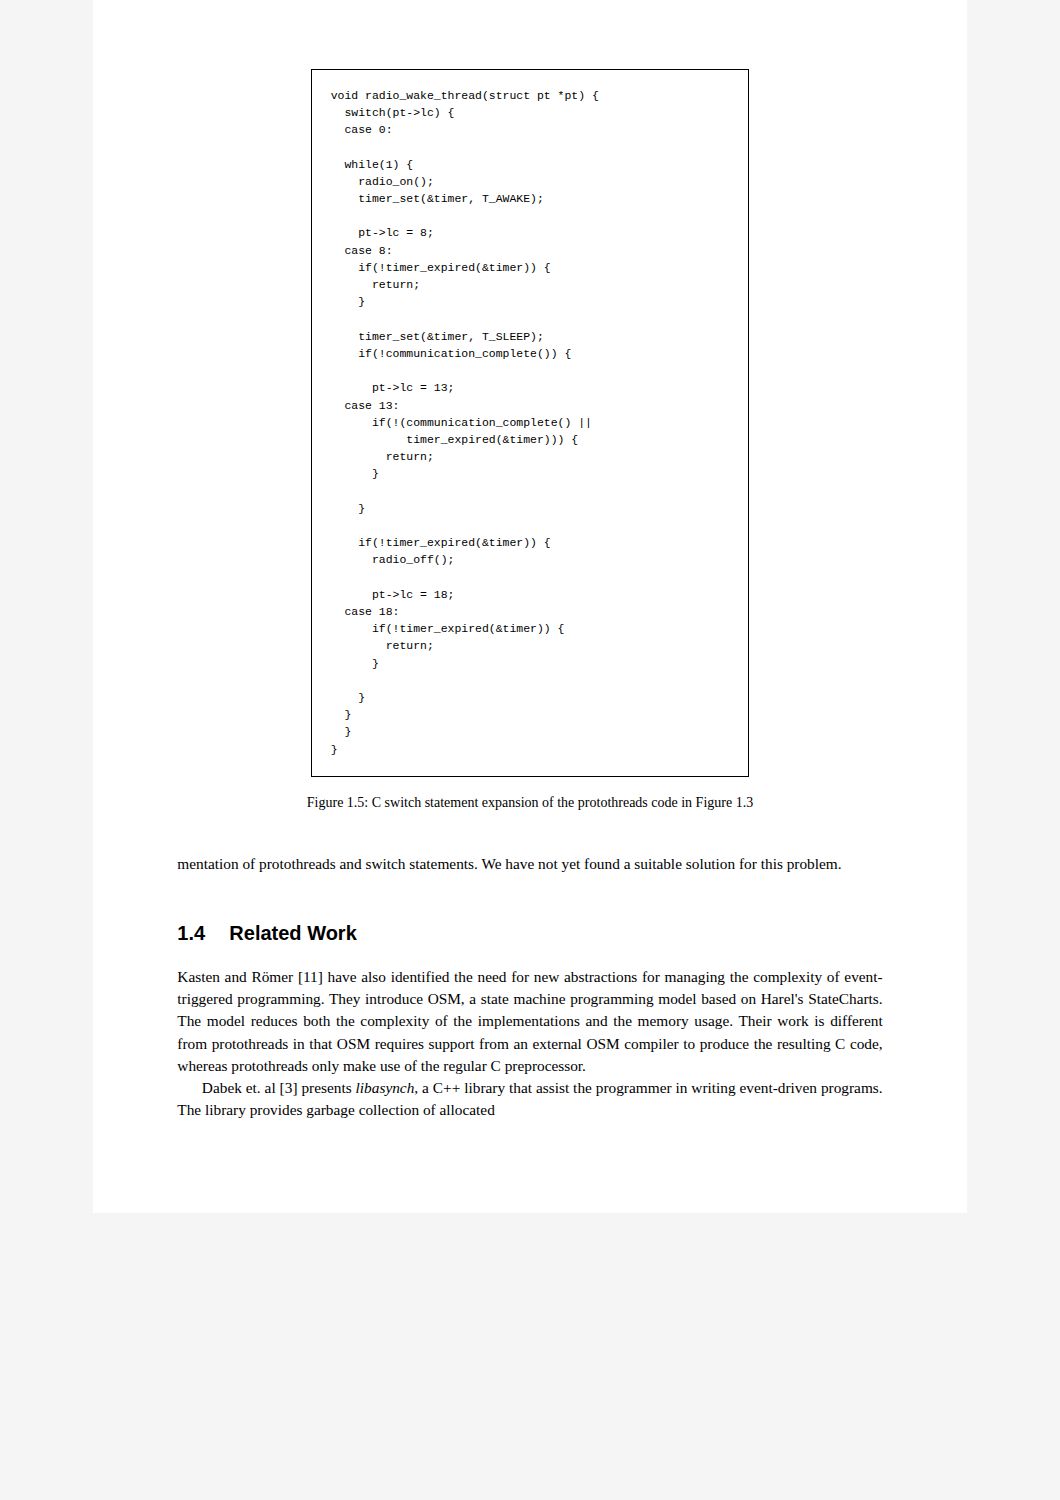void radio_wake_thread(struct pt *pt) {
  switch(pt->lc) {
  case 0:

  while(1) {
    radio_on();
    timer_set(&timer, T_AWAKE);

    pt->lc = 8;
  case 8:
    if(!timer_expired(&timer)) {
      return;
    }

    timer_set(&timer, T_SLEEP);
    if(!communication_complete()) {

      pt->lc = 13;
  case 13:
      if(!(communication_complete() ||
           timer_expired(&timer))) {
        return;
      }

    }

    if(!timer_expired(&timer)) {
      radio_off();

      pt->lc = 18;
  case 18:
      if(!timer_expired(&timer)) {
        return;
      }

    }
  }
  }
}
Figure 1.5: C switch statement expansion of the protothreads code in Figure 1.3
mentation of protothreads and switch statements. We have not yet found a suitable solution for this problem.
1.4 Related Work
Kasten and Römer [11] have also identified the need for new abstractions for managing the complexity of event-triggered programming. They introduce OSM, a state machine programming model based on Harel's StateCharts. The model reduces both the complexity of the implementations and the memory usage. Their work is different from protothreads in that OSM requires support from an external OSM compiler to produce the resulting C code, whereas protothreads only make use of the regular C preprocessor.
Dabek et. al [3] presents libasynch, a C++ library that assist the programmer in writing event-driven programs. The library provides garbage collection of allocated